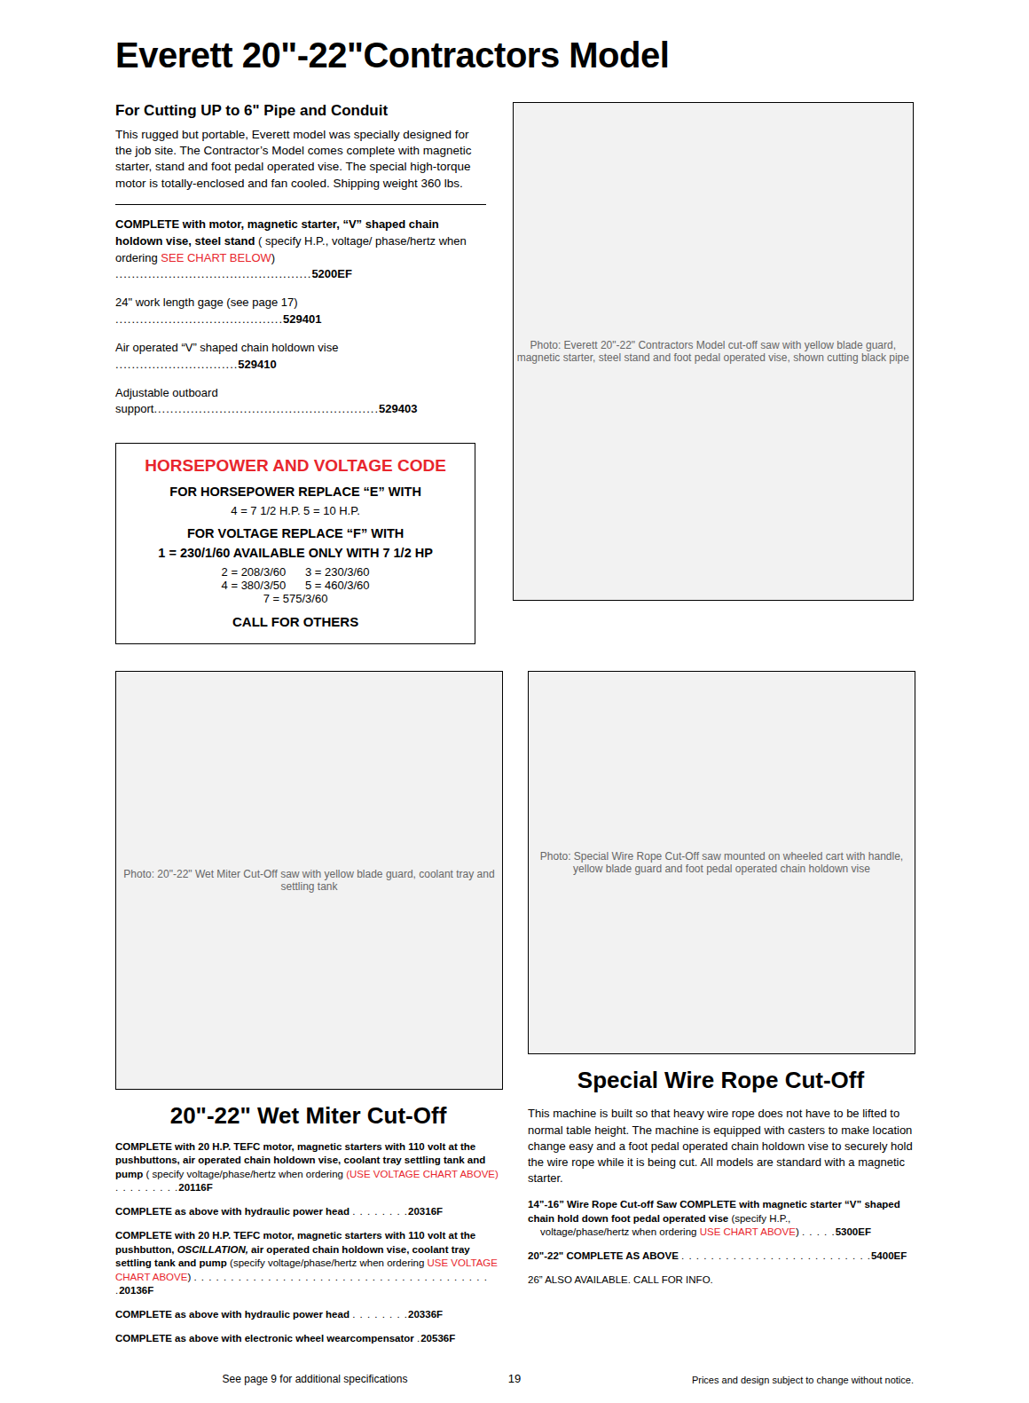Everett 20"-22"Contractors Model
For Cutting UP to 6" Pipe and Conduit
This rugged but portable, Everett model was specially designed for the job site. The Contractor’s Model comes complete with magnetic starter, stand and foot pedal operated vise. The special high-torque motor is totally-enclosed and fan cooled. Shipping weight 360 lbs.
COMPLETE with motor, magnetic starter, “V” shaped chain holdown vise, steel stand ( specify H.P., voltage/ phase/hertz when ordering SEE CHART BELOW) ................................................ 5200EF
24" work length gage (see page 17) ......................................... 529401
Air operated “V” shaped chain holdown vise .............................. 529410
Adjustable outboard support....................................................... 529403
HORSEPOWER AND VOLTAGE CODE
FOR HORSEPOWER REPLACE “E” WITH
4 = 7 1/2 H.P. 5 = 10 H.P.
FOR VOLTAGE REPLACE “F” WITH
1 = 230/1/60 AVAILABLE ONLY WITH 7 1/2 HP
2 = 208/3/60 3 = 230/3/60
4 = 380/3/50 5 = 460/3/60
7 = 575/3/60
CALL FOR OTHERS
Photo: Everett 20"-22" Contractors Model cut-off saw with yellow blade guard, magnetic starter, steel stand and foot pedal operated vise, shown cutting black pipe
Photo: 20"-22" Wet Miter Cut-Off saw with yellow blade guard, coolant tray and settling tank
20"-22" Wet Miter Cut-Off
COMPLETE with 20 H.P. TEFC motor, magnetic starters with 110 volt at the pushbuttons, air operated chain holdown vise, coolant tray settling tank and pump ( specify voltage/phase/hertz when ordering (USE VOLTAGE CHART ABOVE) . . . . . . . . . 20116F
COMPLETE as above with hydraulic power head . . . . . . . . 20316F
COMPLETE with 20 H.P. TEFC motor, magnetic starters with 110 volt at the pushbutton, OSCILLATION, air operated chain holdown vise, coolant tray settling tank and pump (specify voltage/phase/hertz when ordering USE VOLTAGE CHART ABOVE) . . . . . . . . . . . . . . . . . . . . . . . . . . . . . . . . . . . . . . . . . 20136F
COMPLETE as above with hydraulic power head . . . . . . . . 20336F
COMPLETE as above with electronic wheel wearcompensator . 20536F
Photo: Special Wire Rope Cut-Off saw mounted on wheeled cart with handle, yellow blade guard and foot pedal operated chain holdown vise
Special Wire Rope Cut-Off
This machine is built so that heavy wire rope does not have to be lifted to normal table height. The machine is equipped with casters to make location change easy and a foot pedal operated chain holdown vise to securely hold the wire rope while it is being cut. All models are standard with a magnetic starter.
14”-16” Wire Rope Cut-off Saw COMPLETE with magnetic starter “V” shaped chain hold down foot pedal operated vise (specify H.P., voltage/phase/hertz when ordering USE CHART ABOVE) . . . . . 5300EF
20"-22" COMPLETE AS ABOVE . . . . . . . . . . . . . . . . . . . . . . . . . . 5400EF
26” ALSO AVAILABLE. CALL FOR INFO.
See page 9 for additional specifications
19
Prices and design subject to change without notice.